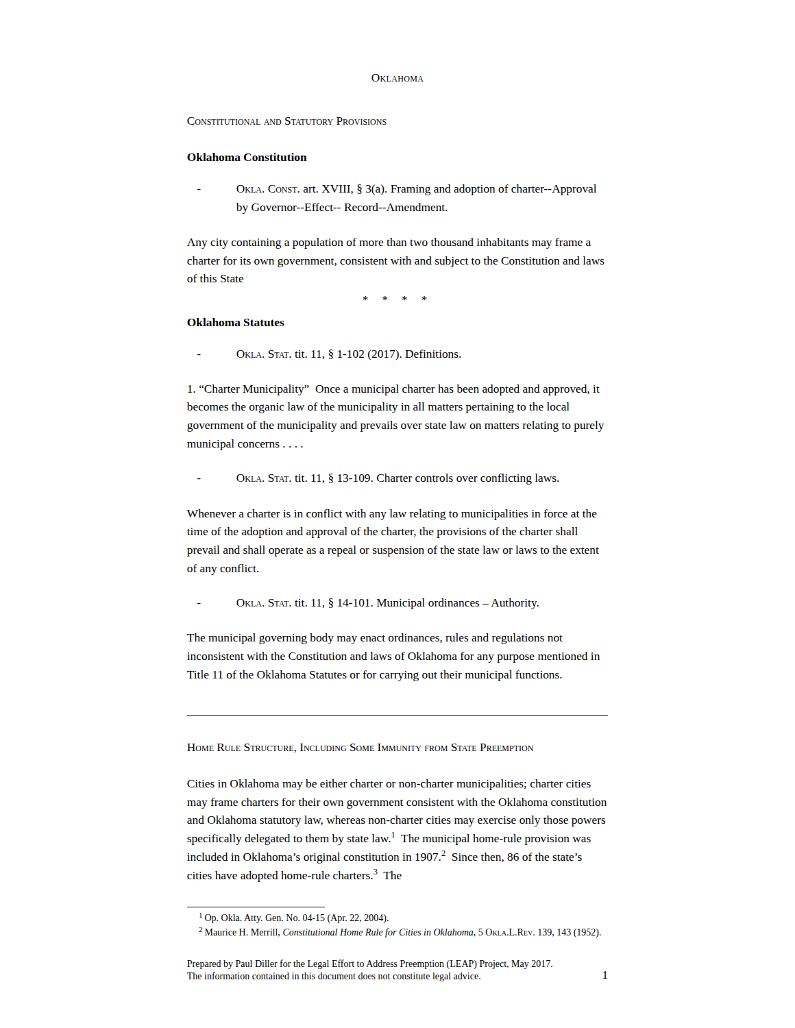Oklahoma
Constitutional and Statutory Provisions
Oklahoma Constitution
-Okla. Const. art. XVIII, § 3(a). Framing and adoption of charter--Approval by Governor--Effect-- Record--Amendment.
Any city containing a population of more than two thousand inhabitants may frame a charter for its own government, consistent with and subject to the Constitution and laws of this State
* * * *
Oklahoma Statutes
-Okla. Stat. tit. 11, § 1-102 (2017). Definitions.
1. “Charter Municipality” Once a municipal charter has been adopted and approved, it becomes the organic law of the municipality in all matters pertaining to the local government of the municipality and prevails over state law on matters relating to purely municipal concerns . . . .
-Okla. Stat. tit. 11, § 13-109. Charter controls over conflicting laws.
Whenever a charter is in conflict with any law relating to municipalities in force at the time of the adoption and approval of the charter, the provisions of the charter shall prevail and shall operate as a repeal or suspension of the state law or laws to the extent of any conflict.
-Okla. Stat. tit. 11, § 14-101. Municipal ordinances – Authority.
The municipal governing body may enact ordinances, rules and regulations not inconsistent with the Constitution and laws of Oklahoma for any purpose mentioned in Title 11 of the Oklahoma Statutes or for carrying out their municipal functions.
Home Rule Structure, Including Some Immunity from State Preemption
Cities in Oklahoma may be either charter or non-charter municipalities; charter cities may frame charters for their own government consistent with the Oklahoma constitution and Oklahoma statutory law, whereas non-charter cities may exercise only those powers specifically delegated to them by state law.1 The municipal home-rule provision was included in Oklahoma’s original constitution in 1907.2 Since then, 86 of the state’s cities have adopted home-rule charters.3 The
1 Op. Okla. Atty. Gen. No. 04-15 (Apr. 22, 2004).
2 Maurice H. Merrill, Constitutional Home Rule for Cities in Oklahoma, 5 Okla.L.Rev. 139, 143 (1952).
Prepared by Paul Diller for the Legal Effort to Address Preemption (LEAP) Project, May 2017.
The information contained in this document does not constitute legal advice. 1